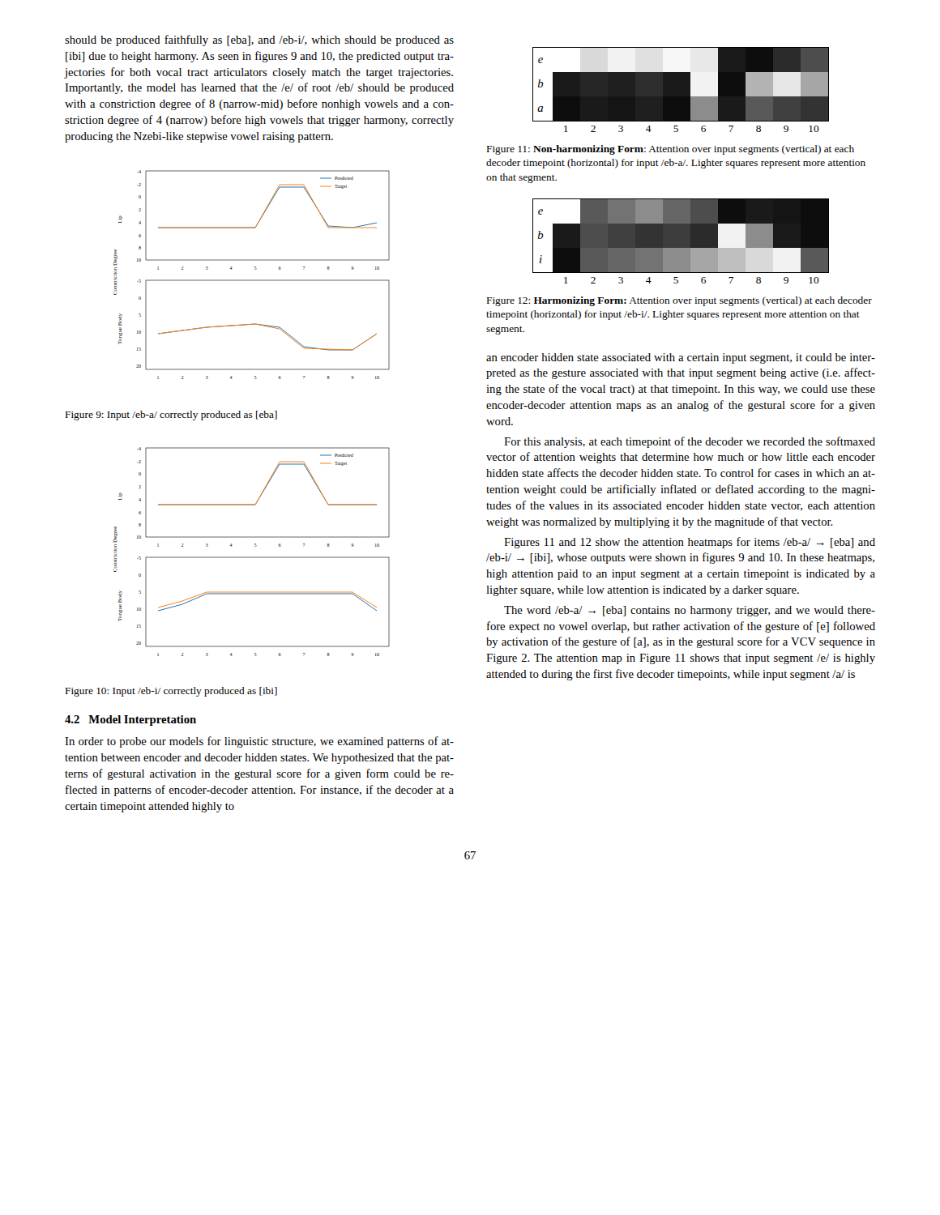should be produced faithfully as [eba], and /eb-i/, which should be produced as [ibi] due to height harmony. As seen in figures 9 and 10, the predicted output trajectories for both vocal tract articulators closely match the target trajectories. Importantly, the model has learned that the /e/ of root /eb/ should be produced with a constriction degree of 8 (narrow-mid) before nonhigh vowels and a constriction degree of 4 (narrow) before high vowels that trigger harmony, correctly producing the Nzebi-like stepwise vowel raising pattern.
-4 -2 0 2 4 6 8 10 1 2 3 4 5 6 7 8 9 10 Lip Predicted Target -5 0 5 10 15 20 1 2 3 4 5 6 7 8 9 10 Tongue Body Constriction Degree
Figure 9: Input /eb-a/ correctly produced as [eba]
-4 -2 0 2 4 6 8 10 1 2 3 4 5 6 7 8 9 10 Lip Predicted Target -5 0 5 10 15 20 1 2 3 4 5 6 7 8 9 10 Tongue Body Constriction Degree
Figure 10: Input /eb-i/ correctly produced as [ibi]
4.2 Model Interpretation
In order to probe our models for linguistic structure, we examined patterns of attention between encoder and decoder hidden states. We hypothesized that the patterns of gestural activation in the gestural score for a given form could be reflected in patterns of encoder-decoder attention. For instance, if the decoder at a certain timepoint attended highly to
| e | | | | | | | | | | |
| b | | | | | | | | | | |
| a | | | | | | | | | | |
12345678910
Figure 11: Non-harmonizing Form: Attention over input segments (vertical) at each decoder timepoint (horizontal) for input /eb-a/. Lighter squares represent more attention on that segment.
| e | | | | | | | | | | |
| b | | | | | | | | | | |
| i | | | | | | | | | | |
12345678910
Figure 12: Harmonizing Form: Attention over input segments (vertical) at each decoder timepoint (horizontal) for input /eb-i/. Lighter squares represent more attention on that segment.
an encoder hidden state associated with a certain input segment, it could be interpreted as the gesture associated with that input segment being active (i.e. affecting the state of the vocal tract) at that timepoint. In this way, we could use these encoder-decoder attention maps as an analog of the gestural score for a given word.
For this analysis, at each timepoint of the decoder we recorded the softmaxed vector of attention weights that determine how much or how little each encoder hidden state affects the decoder hidden state. To control for cases in which an attention weight could be artificially inflated or deflated according to the magnitudes of the values in its associated encoder hidden state vector, each attention weight was normalized by multiplying it by the magnitude of that vector.
Figures 11 and 12 show the attention heatmaps for items /eb-a/ → [eba] and /eb-i/ → [ibi], whose outputs were shown in figures 9 and 10. In these heatmaps, high attention paid to an input segment at a certain timepoint is indicated by a lighter square, while low attention is indicated by a darker square.
The word /eb-a/ → [eba] contains no harmony trigger, and we would therefore expect no vowel overlap, but rather activation of the gesture of [e] followed by activation of the gesture of [a], as in the gestural score for a VCV sequence in Figure 2. The attention map in Figure 11 shows that input segment /e/ is highly attended to during the first five decoder timepoints, while input segment /a/ is
67